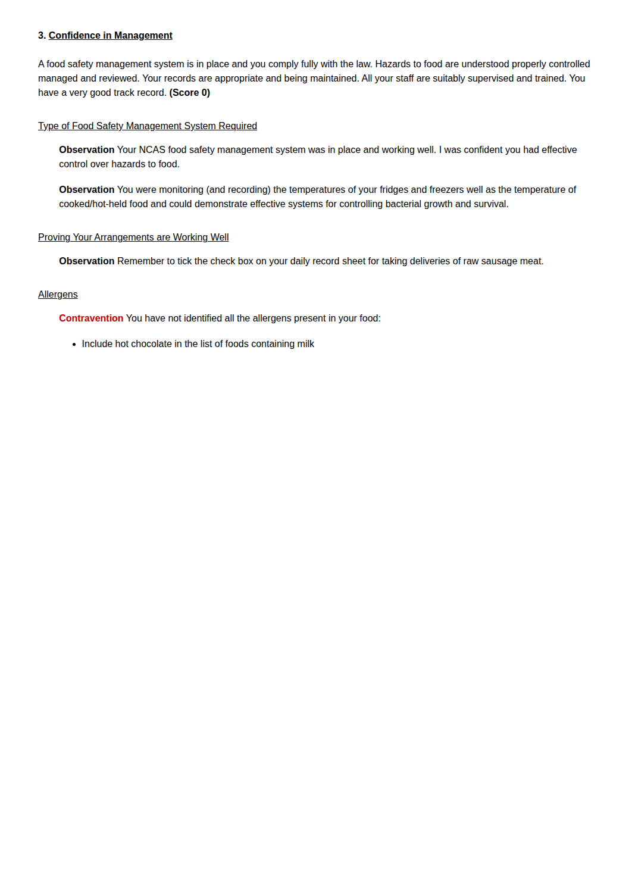3. Confidence in Management
A food safety management system is in place and you comply fully with the law. Hazards to food are understood properly controlled managed and reviewed. Your records are appropriate and being maintained. All your staff are suitably supervised and trained. You have a very good track record. (Score 0)
Type of Food Safety Management System Required
Observation Your NCAS food safety management system was in place and working well. I was confident you had effective control over hazards to food.
Observation You were monitoring (and recording) the temperatures of your fridges and freezers well as the temperature of cooked/hot-held food and could demonstrate effective systems for controlling bacterial growth and survival.
Proving Your Arrangements are Working Well
Observation Remember to tick the check box on your daily record sheet for taking deliveries of raw sausage meat.
Allergens
Contravention You have not identified all the allergens present in your food:
Include hot chocolate in the list of foods containing milk